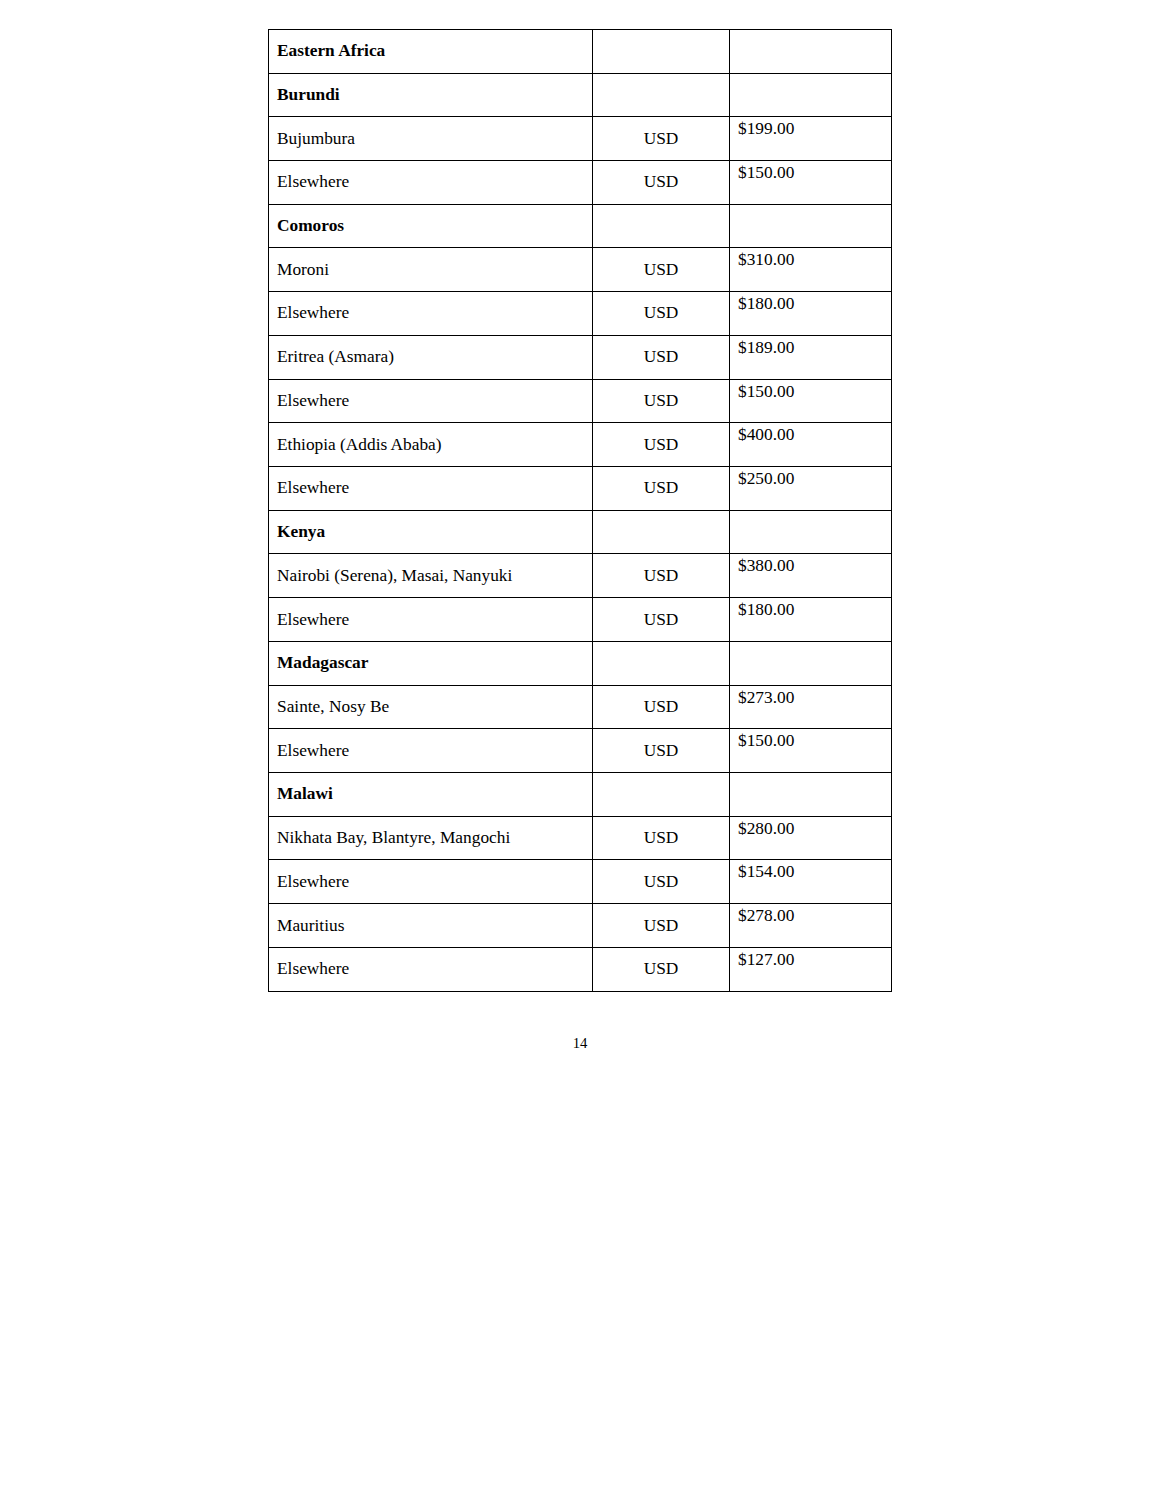| Eastern Africa | | |
| Burundi | | |
| Bujumbura | USD | $199.00 |
| Elsewhere | USD | $150.00 |
| Comoros | | |
| Moroni | USD | $310.00 |
| Elsewhere | USD | $180.00 |
| Eritrea (Asmara) | USD | $189.00 |
| Elsewhere | USD | $150.00 |
| Ethiopia (Addis Ababa) | USD | $400.00 |
| Elsewhere | USD | $250.00 |
| Kenya | | |
| Nairobi (Serena), Masai, Nanyuki | USD | $380.00 |
| Elsewhere | USD | $180.00 |
| Madagascar | | |
| Sainte, Nosy Be | USD | $273.00 |
| Elsewhere | USD | $150.00 |
| Malawi | | |
| Nikhata Bay, Blantyre, Mangochi | USD | $280.00 |
| Elsewhere | USD | $154.00 |
| Mauritius | USD | $278.00 |
| Elsewhere | USD | $127.00 |
14